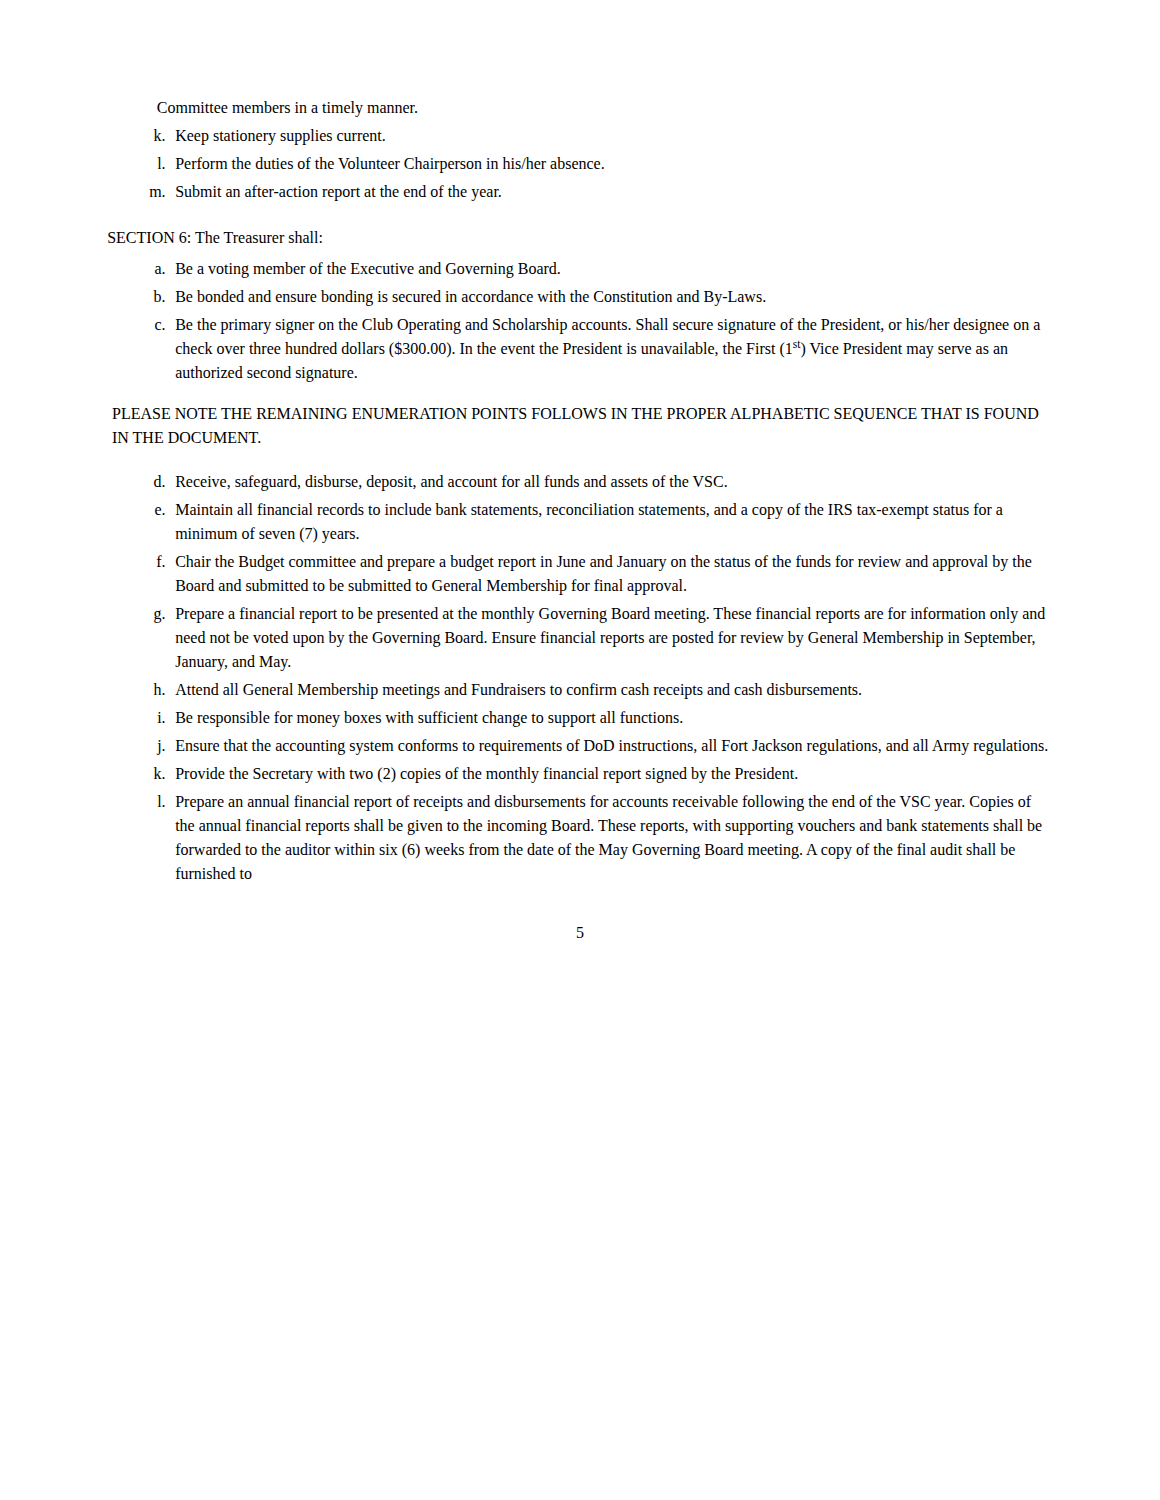Committee members in a timely manner.
Keep stationery supplies current.
Perform the duties of the Volunteer Chairperson in his/her absence.
Submit an after-action report at the end of the year.
SECTION 6: The Treasurer shall:
Be a voting member of the Executive and Governing Board.
Be bonded and ensure bonding is secured in accordance with the Constitution and By-Laws.
Be the primary signer on the Club Operating and Scholarship accounts. Shall secure signature of the President, or his/her designee on a check over three hundred dollars ($300.00). In the event the President is unavailable, the First (1st) Vice President may serve as an authorized second signature.
PLEASE NOTE THE REMAINING ENUMERATION POINTS FOLLOWS IN THE PROPER ALPHABETIC SEQUENCE THAT IS FOUND IN THE DOCUMENT.
Receive, safeguard, disburse, deposit, and account for all funds and assets of the VSC.
Maintain all financial records to include bank statements, reconciliation statements, and a copy of the IRS tax-exempt status for a minimum of seven (7) years.
Chair the Budget committee and prepare a budget report in June and January on the status of the funds for review and approval by the Board and submitted to be submitted to General Membership for final approval.
Prepare a financial report to be presented at the monthly Governing Board meeting. These financial reports are for information only and need not be voted upon by the Governing Board. Ensure financial reports are posted for review by General Membership in September, January, and May.
Attend all General Membership meetings and Fundraisers to confirm cash receipts and cash disbursements.
Be responsible for money boxes with sufficient change to support all functions.
Ensure that the accounting system conforms to requirements of DoD instructions, all Fort Jackson regulations, and all Army regulations.
Provide the Secretary with two (2) copies of the monthly financial report signed by the President.
Prepare an annual financial report of receipts and disbursements for accounts receivable following the end of the VSC year. Copies of the annual financial reports shall be given to the incoming Board. These reports, with supporting vouchers and bank statements shall be forwarded to the auditor within six (6) weeks from the date of the May Governing Board meeting. A copy of the final audit shall be furnished to
5